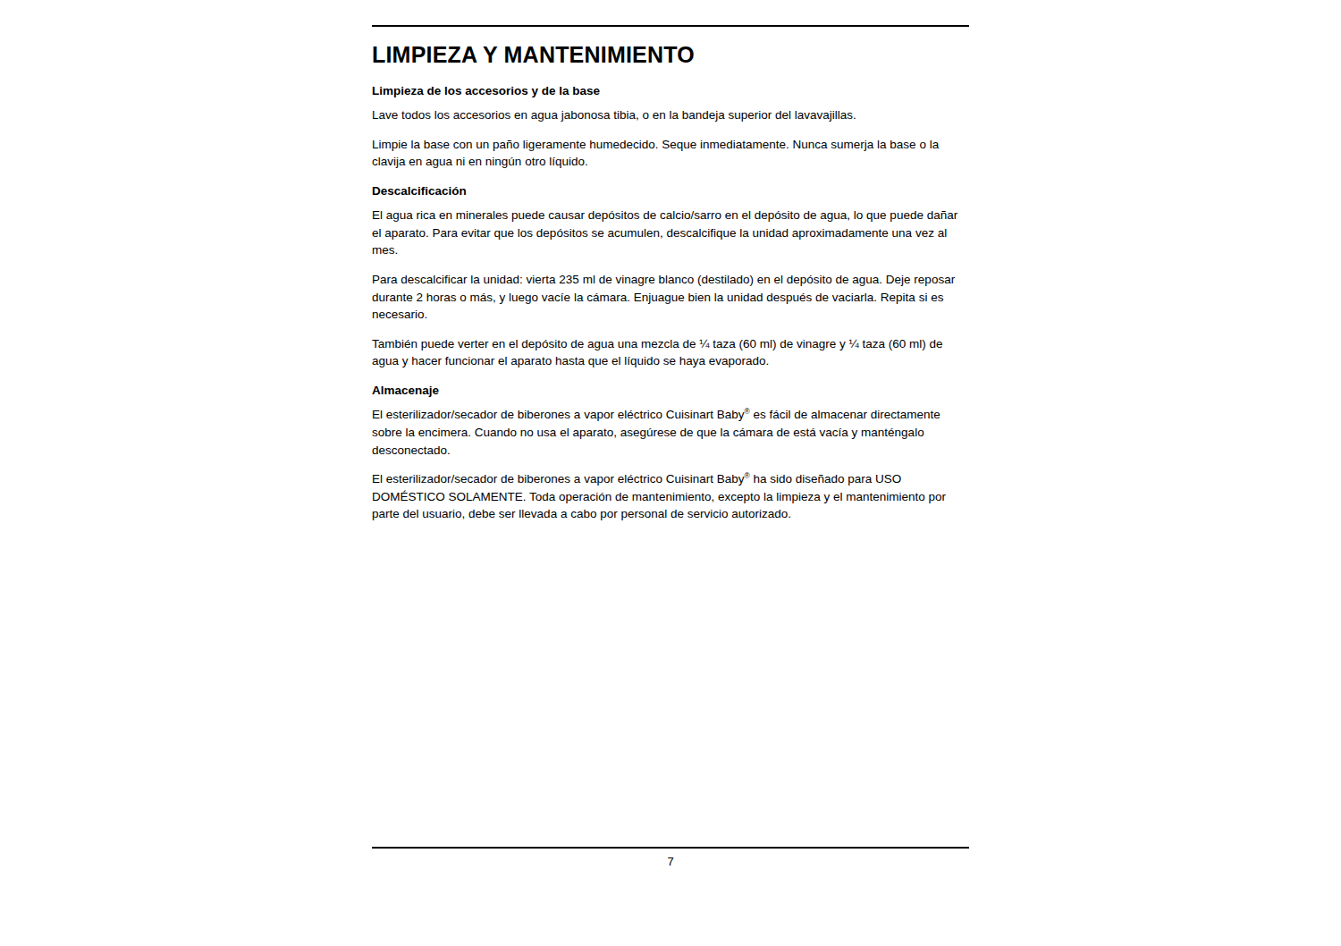LIMPIEZA Y MANTENIMIENTO
Limpieza de los accesorios y de la base
Lave todos los accesorios en agua jabonosa tibia, o en la bandeja superior del lavavajillas.
Limpie la base con un paño ligeramente humedecido. Seque inmediatamente. Nunca sumerja la base o la clavija en agua ni en ningún otro líquido.
Descalcificación
El agua rica en minerales puede causar depósitos de calcio/sarro en el depósito de agua, lo que puede dañar el aparato. Para evitar que los depósitos se acumulen, descalcifique la unidad aproximadamente una vez al mes.
Para descalcificar la unidad: vierta 235 ml de vinagre blanco (destilado) en el depósito de agua. Deje reposar durante 2 horas o más, y luego vacíe la cámara. Enjuague bien la unidad después de vaciarla. Repita si es necesario.
También puede verter en el depósito de agua una mezcla de ¼ taza (60 ml) de vinagre y ¼ taza (60 ml) de agua y hacer funcionar el aparato hasta que el líquido se haya evaporado.
Almacenaje
El esterilizador/secador de biberones a vapor eléctrico Cuisinart Baby® es fácil de almacenar directamente sobre la encimera. Cuando no usa el aparato, asegúrese de que la cámara de está vacía y manténgalo desconectado.
El esterilizador/secador de biberones a vapor eléctrico Cuisinart Baby® ha sido diseñado para USO DOMÉSTICO SOLAMENTE. Toda operación de mantenimiento, excepto la limpieza y el mantenimiento por parte del usuario, debe ser llevada a cabo por personal de servicio autorizado.
7